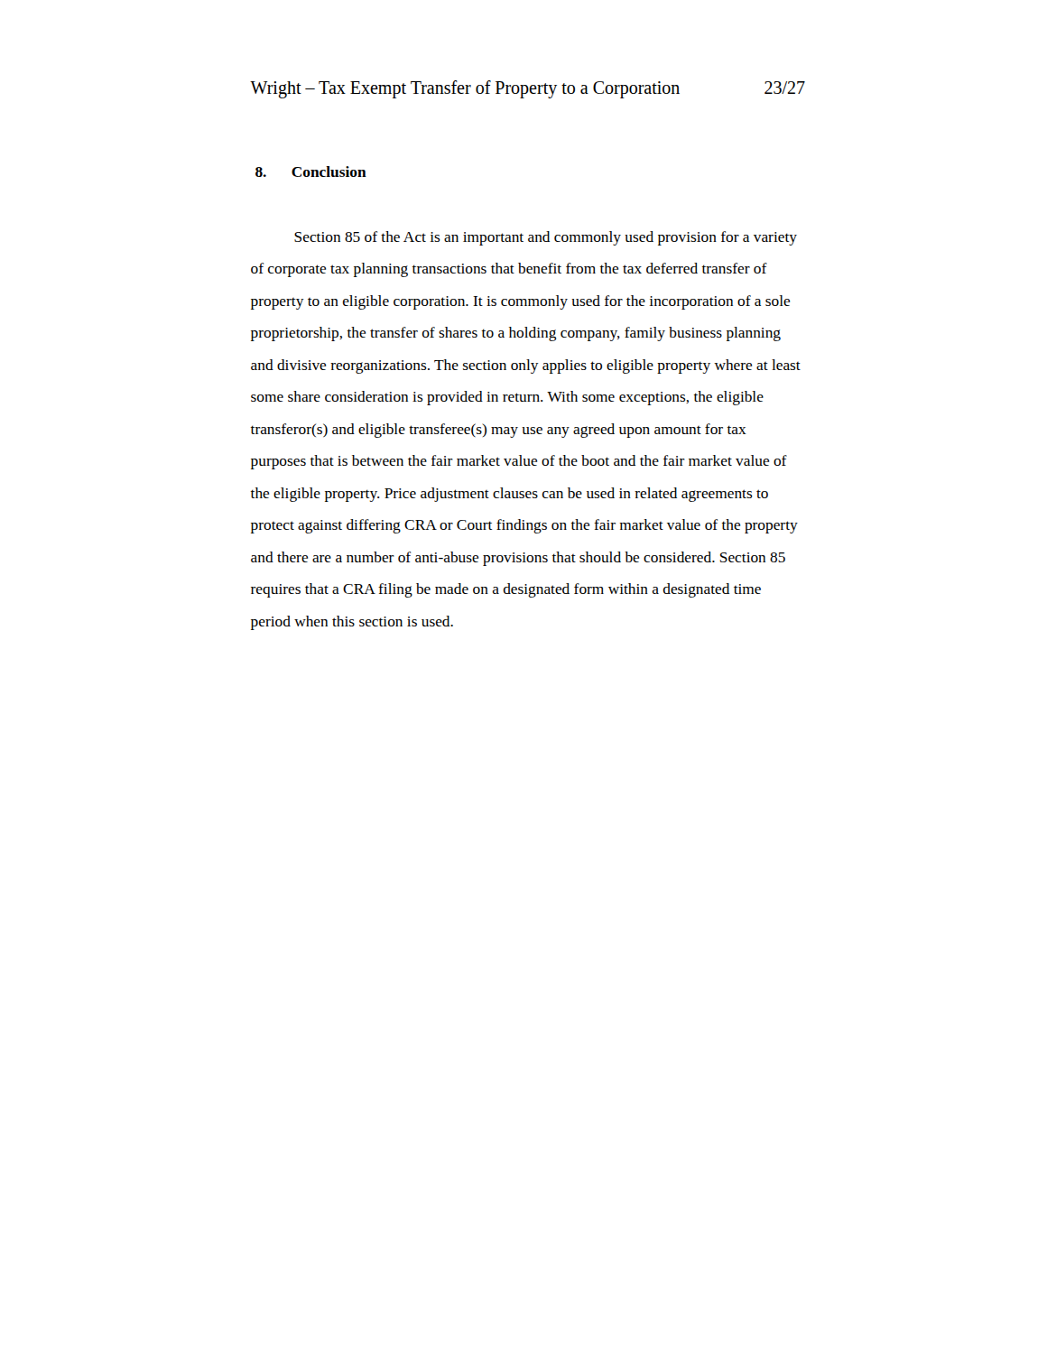Wright – Tax Exempt Transfer of Property to a Corporation 23/27
8. Conclusion
Section 85 of the Act is an important and commonly used provision for a variety of corporate tax planning transactions that benefit from the tax deferred transfer of property to an eligible corporation. It is commonly used for the incorporation of a sole proprietorship, the transfer of shares to a holding company, family business planning and divisive reorganizations. The section only applies to eligible property where at least some share consideration is provided in return. With some exceptions, the eligible transferor(s) and eligible transferee(s) may use any agreed upon amount for tax purposes that is between the fair market value of the boot and the fair market value of the eligible property. Price adjustment clauses can be used in related agreements to protect against differing CRA or Court findings on the fair market value of the property and there are a number of anti-abuse provisions that should be considered. Section 85 requires that a CRA filing be made on a designated form within a designated time period when this section is used.